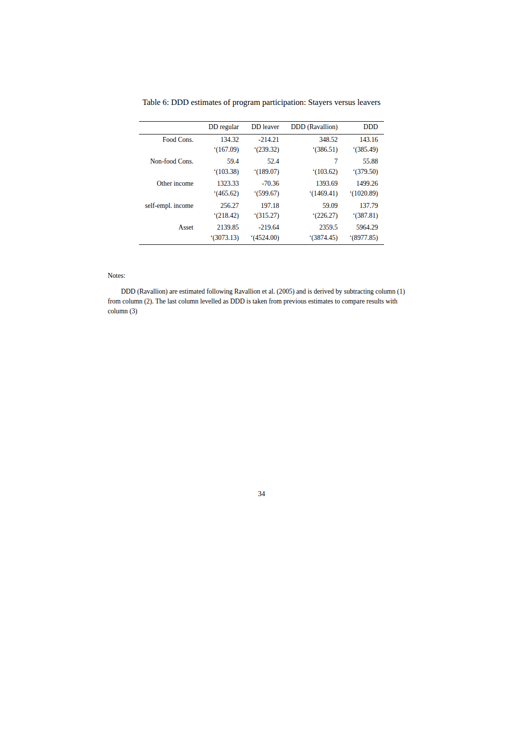Table 6: DDD estimates of program participation: Stayers versus leavers
| | DD regular | DD leaver | DDD (Ravallion) | DDD |
| --- | --- | --- | --- | --- |
| Food Cons. | 134.32 | -214.21 | 348.52 | 143.16 |
| | ‘(167.09) | ‘(239.32) | ‘(386.51) | ‘(385.49) |
| Non-food Cons. | 59.4 | 52.4 | 7 | 55.88 |
| | ‘(103.38) | ‘(189.07) | ‘(103.62) | ‘(379.50) |
| Other income | 1323.33 | -70.36 | 1393.69 | 1499.26 |
| | ‘(465.62) | ‘(599.67) | ‘(1469.41) | ‘(1020.89) |
| self-empl. income | 256.27 | 197.18 | 59.09 | 137.79 |
| | ‘(218.42) | ‘(315.27) | ‘(226.27) | ‘(387.81) |
| Asset | 2139.85 | -219.64 | 2359.5 | 5964.29 |
| | ‘(3073.13) | ‘(4524.00) | ‘(3874.45) | ‘(8977.85) |
Notes:
DDD (Ravallion) are estimated following Ravallion et al. (2005) and is derived by subtracting column (1) from column (2). The last column levelled as DDD is taken from previous estimates to compare results with column (3)
34